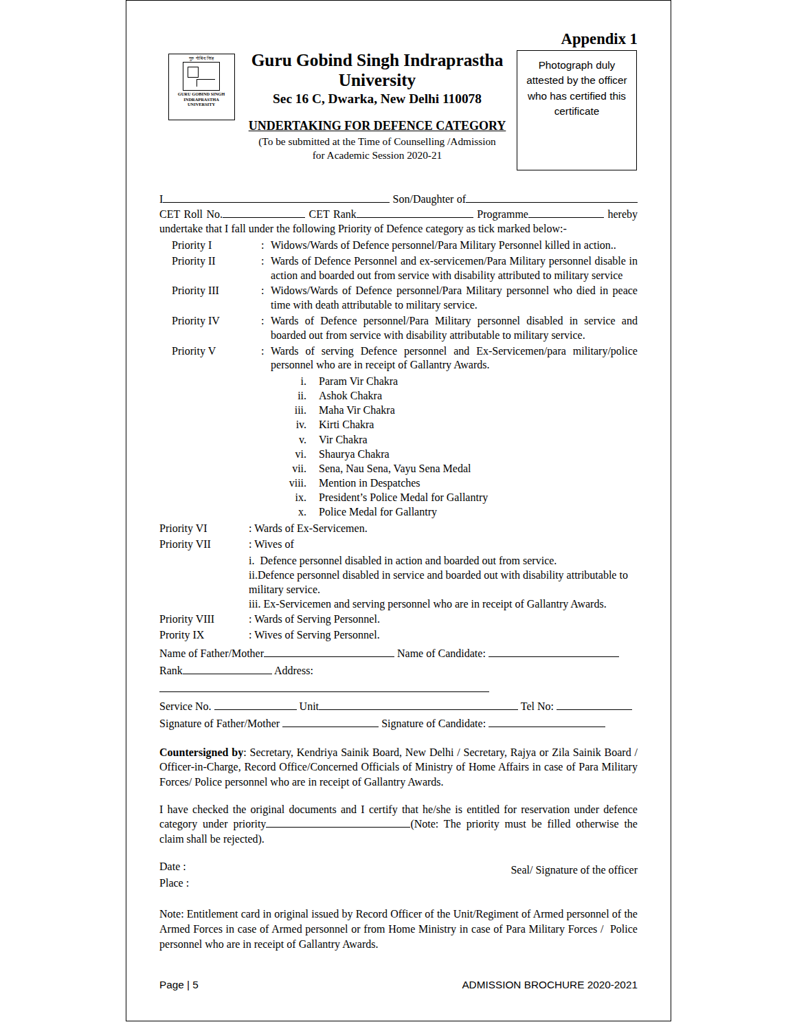Appendix 1
| गुरु गोबिंद सिंह GURU GOBIND SINGH INDRAPRASTHA UNIVERSITY | Guru Gobind Singh Indraprastha University Sec 16 C, Dwarka, New Delhi 110078 UNDERTAKING FOR DEFENCE CATEGORY (To be submitted at the Time of Counselling /Admission for Academic Session 2020-21 | Photograph duly attested by the officer who has certified this certificate |
I Son/Daughter of CET Roll No. CET Rank Programme hereby undertake that I fall under the following Priority of Defence category as tick marked below:-
| Priority I | : | Widows/Wards of Defence personnel/Para Military Personnel killed in action.. |
| Priority II | : | Wards of Defence Personnel and ex-servicemen/Para Military personnel disable in action and boarded out from service with disability attributed to military service |
| Priority III | : | Widows/Wards of Defence personnel/Para Military personnel who died in peace time with death attributable to military service. |
| Priority IV | : | Wards of Defence personnel/Para Military personnel disabled in service and boarded out from service with disability attributable to military service. |
| Priority V | : | Wards of serving Defence personnel and Ex-Servicemen/para military/police personnel who are in receipt of Gallantry Awards. i. Param Vir Chakra ii. Ashok Chakra iii. Maha Vir Chakra iv. Kirti Chakra v. Vir Chakra vi. Shaurya Chakra vii. Sena, Nau Sena, Vayu Sena Medal viii. Mention in Despatches ix. President’s Police Medal for Gallantry x. Police Medal for Gallantry |
| Priority VI | : Wards of Ex-Servicemen. |
| Priority VII | : Wives of |
| | i. Defence personnel disabled in action and boarded out from service. ii.Defence personnel disabled in service and boarded out with disability attributable to military service. iii. Ex-Servicemen and serving personnel who are in receipt of Gallantry Awards. |
| Priority VIII | : Wards of Serving Personnel. |
| Prority IX | : Wives of Serving Personnel. |
Name of Father/Mother Name of Candidate:
Rank Address:
Service No. Unit Tel No:
Signature of Father/Mother Signature of Candidate:
Countersigned by: Secretary, Kendriya Sainik Board, New Delhi / Secretary, Rajya or Zila Sainik Board / Officer-in-Charge, Record Office/Concerned Officials of Ministry of Home Affairs in case of Para Military Forces/ Police personnel who are in receipt of Gallantry Awards.
I have checked the original documents and I certify that he/she is entitled for reservation under defence category under priority (Note: The priority must be filled otherwise the claim shall be rejected).
Date :
Place : Seal/ Signature of the officer
Note: Entitlement card in original issued by Record Officer of the Unit/Regiment of Armed personnel of the Armed Forces in case of Armed personnel or from Home Ministry in case of Para Military Forces / Police personnel who are in receipt of Gallantry Awards.
Page | 5
ADMISSION BROCHURE 2020-2021